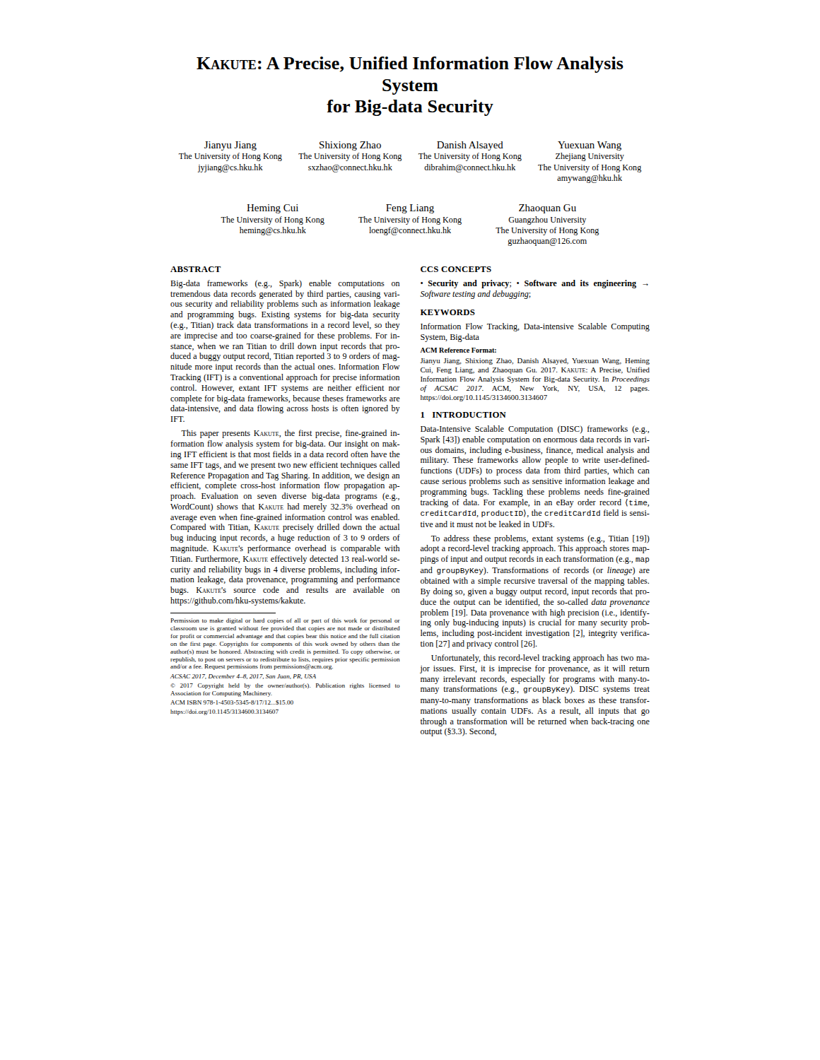Kakute: A Precise, Unified Information Flow Analysis System
for Big-data Security
| Jianyu Jiang The University of Hong Kong jyjiang@cs.hku.hk | Shixiong Zhao The University of Hong Kong sxzhao@connect.hku.hk | Danish Alsayed The University of Hong Kong dibrahim@connect.hku.hk | Yuexuan Wang Zhejiang University The University of Hong Kong amywang@hku.hk |
| Heming Cui The University of Hong Kong heming@cs.hku.hk | Feng Liang The University of Hong Kong loengf@connect.hku.hk | Zhaoquan Gu Guangzhou University The University of Hong Kong guzhaoquan@126.com |
ABSTRACT
Big-data frameworks (e.g., Spark) enable computations on tremendous data records generated by third parties, causing various security and reliability problems such as information leakage and programming bugs. Existing systems for big-data security (e.g., Titian) track data transformations in a record level, so they are imprecise and too coarse-grained for these problems. For instance, when we ran Titian to drill down input records that produced a buggy output record, Titian reported 3 to 9 orders of magnitude more input records than the actual ones. Information Flow Tracking (IFT) is a conventional approach for precise information control. However, extant IFT systems are neither efficient nor complete for big-data frameworks, because theses frameworks are data-intensive, and data flowing across hosts is often ignored by IFT.
This paper presents Kakute, the first precise, fine-grained information flow analysis system for big-data. Our insight on making IFT efficient is that most fields in a data record often have the same IFT tags, and we present two new efficient techniques called Reference Propagation and Tag Sharing. In addition, we design an efficient, complete cross-host information flow propagation approach. Evaluation on seven diverse big-data programs (e.g., WordCount) shows that Kakute had merely 32.3% overhead on average even when fine-grained information control was enabled. Compared with Titian, Kakute precisely drilled down the actual bug inducing input records, a huge reduction of 3 to 9 orders of magnitude. Kakute's performance overhead is comparable with Titian. Furthermore, Kakute effectively detected 13 real-world security and reliability bugs in 4 diverse problems, including information leakage, data provenance, programming and performance bugs. Kakute's source code and results are available on https://github.com/hku-systems/kakute.
Permission to make digital or hard copies of all or part of this work for personal or classroom use is granted without fee provided that copies are not made or distributed for profit or commercial advantage and that copies bear this notice and the full citation on the first page. Copyrights for components of this work owned by others than the author(s) must be honored. Abstracting with credit is permitted. To copy otherwise, or republish, to post on servers or to redistribute to lists, requires prior specific permission and/or a fee. Request permissions from permissions@acm.org.
ACSAC 2017, December 4–8, 2017, San Juan, PR, USA
© 2017 Copyright held by the owner/author(s). Publication rights licensed to Association for Computing Machinery.
ACM ISBN 978-1-4503-5345-8/17/12...$15.00
https://doi.org/10.1145/3134600.3134607
CCS CONCEPTS
• Security and privacy; • Software and its engineering → Software testing and debugging;
KEYWORDS
Information Flow Tracking, Data-intensive Scalable Computing System, Big-data
ACM Reference Format:
Jianyu Jiang, Shixiong Zhao, Danish Alsayed, Yuexuan Wang, Heming Cui, Feng Liang, and Zhaoquan Gu. 2017. Kakute: A Precise, Unified Information Flow Analysis System for Big-data Security. In Proceedings of ACSAC 2017. ACM, New York, NY, USA, 12 pages. https://doi.org/10.1145/3134600.3134607
1 INTRODUCTION
Data-Intensive Scalable Computation (DISC) frameworks (e.g., Spark [43]) enable computation on enormous data records in various domains, including e-business, finance, medical analysis and military. These frameworks allow people to write user-defined-functions (UDFs) to process data from third parties, which can cause serious problems such as sensitive information leakage and programming bugs. Tackling these problems needs fine-grained tracking of data. For example, in an eBay order record ⟨time, creditCardId, productID⟩, the creditCardId field is sensitive and it must not be leaked in UDFs.
To address these problems, extant systems (e.g., Titian [19]) adopt a record-level tracking approach. This approach stores mappings of input and output records in each transformation (e.g., map and groupByKey). Transformations of records (or lineage) are obtained with a simple recursive traversal of the mapping tables. By doing so, given a buggy output record, input records that produce the output can be identified, the so-called data provenance problem [19]. Data provenance with high precision (i.e., identifying only bug-inducing inputs) is crucial for many security problems, including post-incident investigation [2], integrity verification [27] and privacy control [26].
Unfortunately, this record-level tracking approach has two major issues. First, it is imprecise for provenance, as it will return many irrelevant records, especially for programs with many-to-many transformations (e.g., groupByKey). DISC systems treat many-to-many transformations as black boxes as these transformations usually contain UDFs. As a result, all inputs that go through a transformation will be returned when back-tracing one output (§3.3). Second,